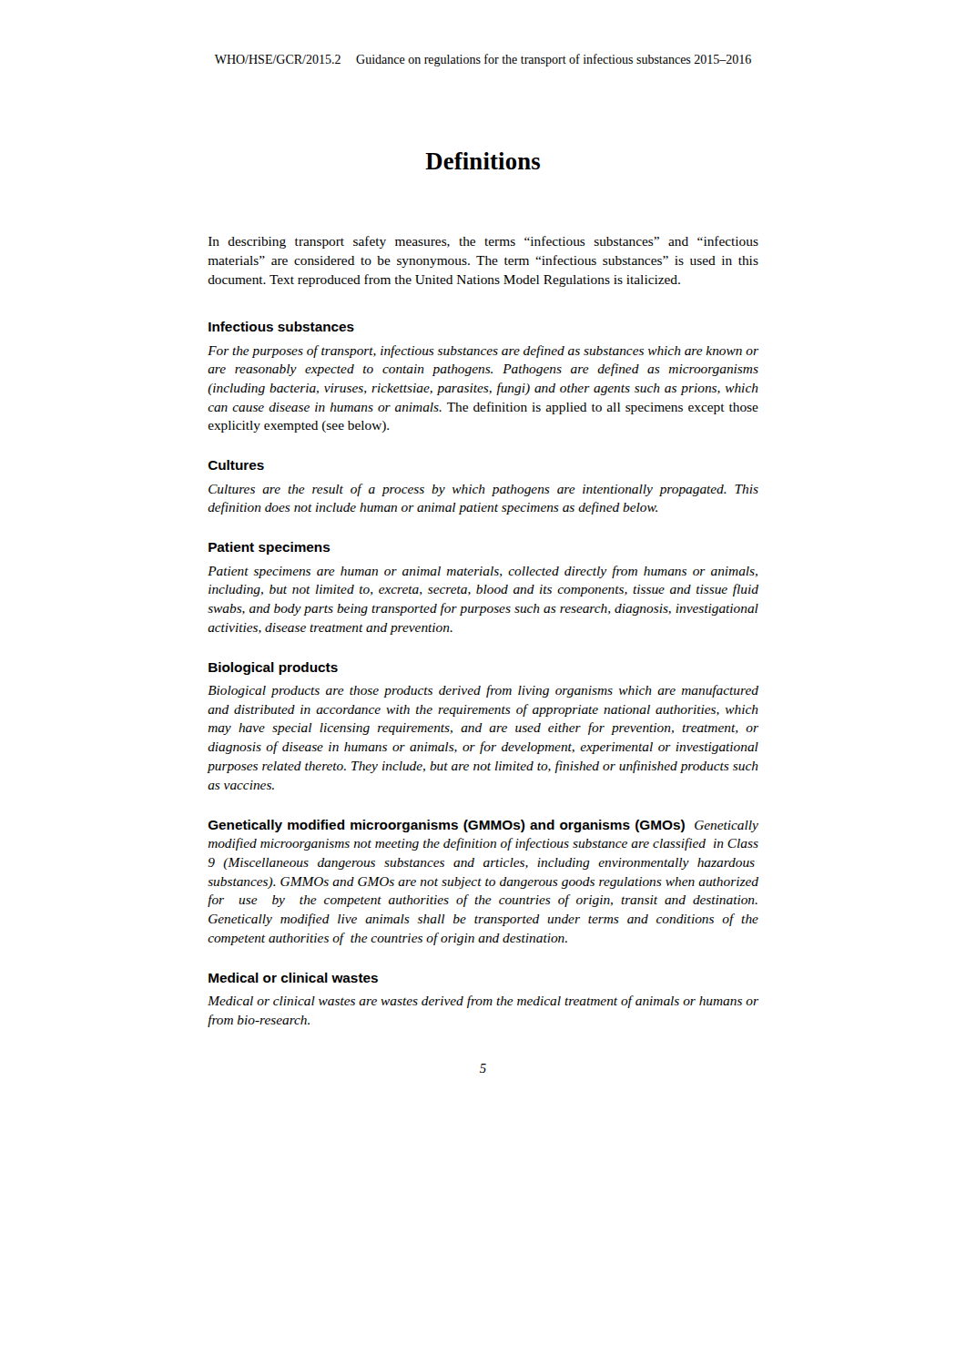WHO/HSE/GCR/2015.2
Guidance on regulations for the transport of infectious substances 2015–2016
Definitions
In describing transport safety measures, the terms “infectious substances” and “infectious materials” are considered to be synonymous. The term “infectious substances” is used in this document. Text reproduced from the United Nations Model Regulations is italicized.
Infectious substances
For the purposes of transport, infectious substances are defined as substances which are known or are reasonably expected to contain pathogens. Pathogens are defined as microorganisms (including bacteria, viruses, rickettsiae, parasites, fungi) and other agents such as prions, which can cause disease in humans or animals. The definition is applied to all specimens except those explicitly exempted (see below).
Cultures
Cultures are the result of a process by which pathogens are intentionally propagated. This definition does not include human or animal patient specimens as defined below.
Patient specimens
Patient specimens are human or animal materials, collected directly from humans or animals, including, but not limited to, excreta, secreta, blood and its components, tissue and tissue fluid swabs, and body parts being transported for purposes such as research, diagnosis, investigational activities, disease treatment and prevention.
Biological products
Biological products are those products derived from living organisms which are manufactured and distributed in accordance with the requirements of appropriate national authorities, which may have special licensing requirements, and are used either for prevention, treatment, or diagnosis of disease in humans or animals, or for development, experimental or investigational purposes related thereto. They include, but are not limited to, finished or unfinished products such as vaccines.
Genetically modified microorganisms (GMMOs) and organisms (GMOs) Genetically modified microorganisms not meeting the definition of infectious substance are classified in Class 9 (Miscellaneous dangerous substances and articles, including environmentally hazardous substances). GMMOs and GMOs are not subject to dangerous goods regulations when authorized for use by the competent authorities of the countries of origin, transit and destination. Genetically modified live animals shall be transported under terms and conditions of the competent authorities of the countries of origin and destination.
Medical or clinical wastes
Medical or clinical wastes are wastes derived from the medical treatment of animals or humans or from bio-research.
5